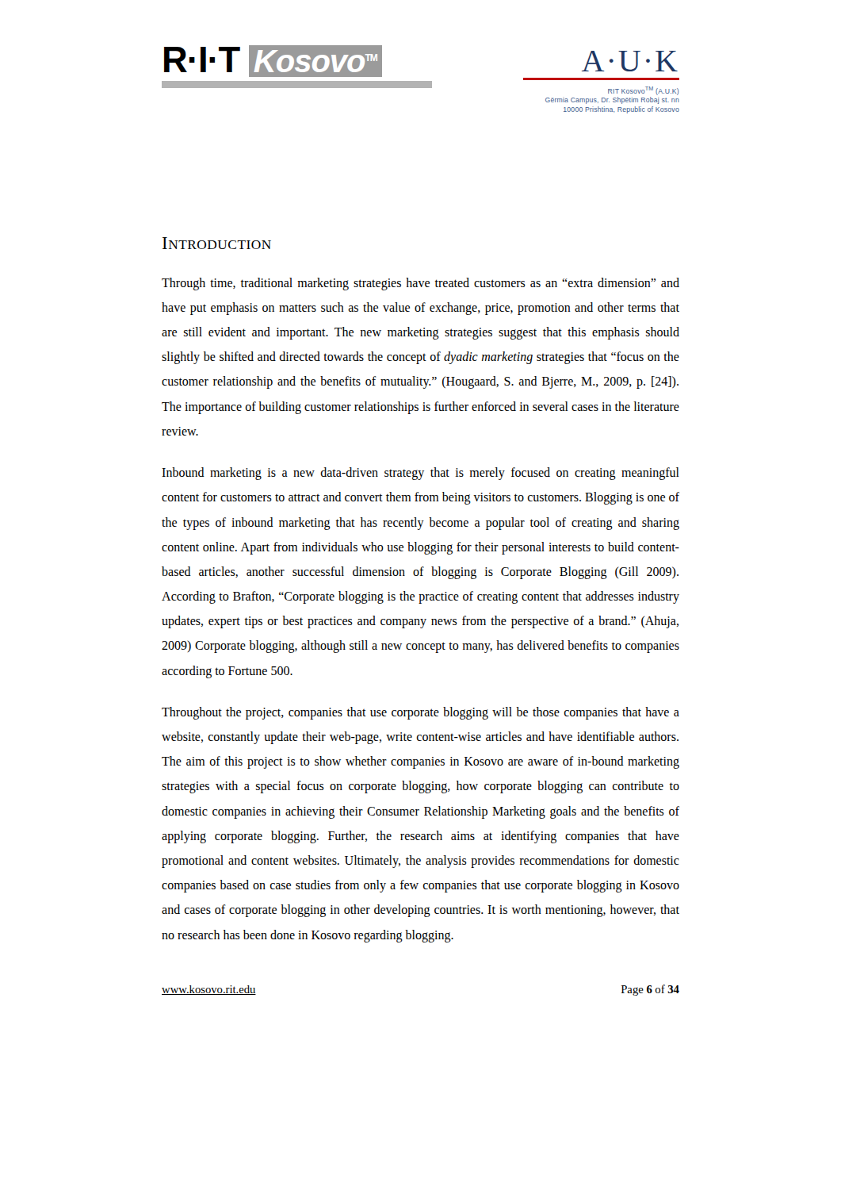R·I·T KosovoTM
A·U·K
RIT KosovoTM (A.U.K)
Gërmia Campus, Dr. Shpëtim Robaj st. nn
10000 Prishtina, Republic of Kosovo
INTRODUCTION
Through time, traditional marketing strategies have treated customers as an “extra dimension” and have put emphasis on matters such as the value of exchange, price, promotion and other terms that are still evident and important. The new marketing strategies suggest that this emphasis should slightly be shifted and directed towards the concept of dyadic marketing strategies that “focus on the customer relationship and the benefits of mutuality.” (Hougaard, S. and Bjerre, M., 2009, p. [24]). The importance of building customer relationships is further enforced in several cases in the literature review.
Inbound marketing is a new data-driven strategy that is merely focused on creating meaningful content for customers to attract and convert them from being visitors to customers. Blogging is one of the types of inbound marketing that has recently become a popular tool of creating and sharing content online. Apart from individuals who use blogging for their personal interests to build content-based articles, another successful dimension of blogging is Corporate Blogging (Gill 2009). According to Brafton, “Corporate blogging is the practice of creating content that addresses industry updates, expert tips or best practices and company news from the perspective of a brand.” (Ahuja, 2009) Corporate blogging, although still a new concept to many, has delivered benefits to companies according to Fortune 500.
Throughout the project, companies that use corporate blogging will be those companies that have a website, constantly update their web-page, write content-wise articles and have identifiable authors. The aim of this project is to show whether companies in Kosovo are aware of in-bound marketing strategies with a special focus on corporate blogging, how corporate blogging can contribute to domestic companies in achieving their Consumer Relationship Marketing goals and the benefits of applying corporate blogging. Further, the research aims at identifying companies that have promotional and content websites. Ultimately, the analysis provides recommendations for domestic companies based on case studies from only a few companies that use corporate blogging in Kosovo and cases of corporate blogging in other developing countries. It is worth mentioning, however, that no research has been done in Kosovo regarding blogging.
www.kosovo.rit.edu Page 6 of 34